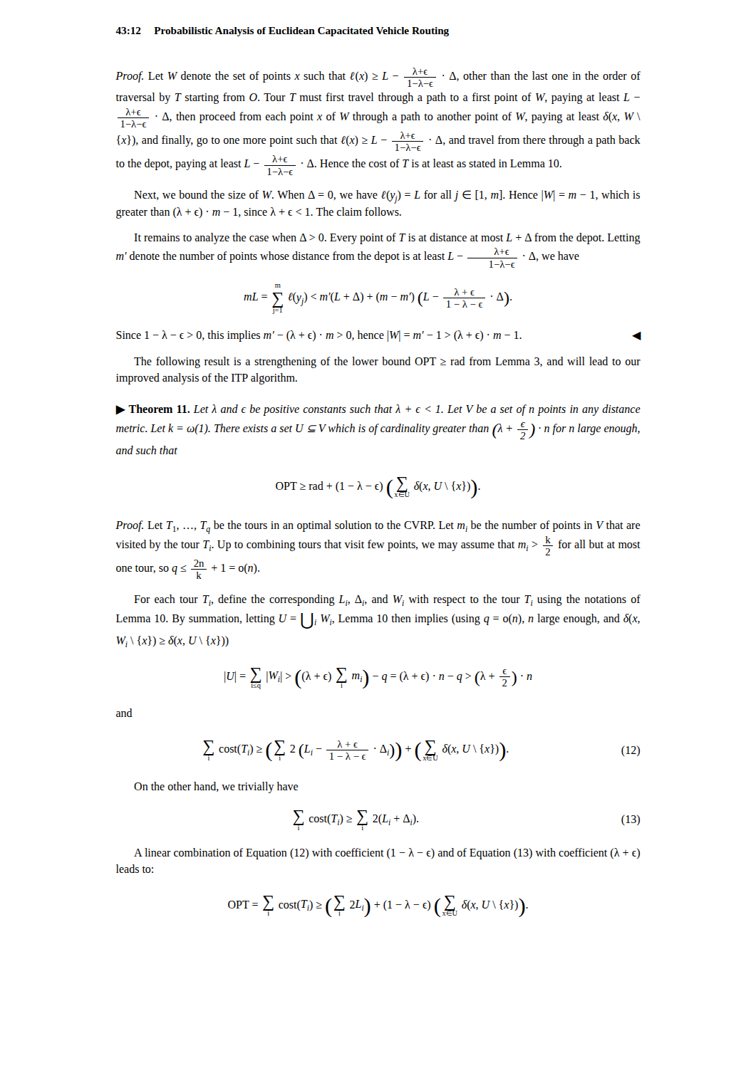43:12 Probabilistic Analysis of Euclidean Capacitated Vehicle Routing
Proof. Let W denote the set of points x such that ℓ(x) ≥ L − λ+ϵ 1−λ−ϵ · Δ, other than the last one in the order of traversal by T starting from O. Tour T must first travel through a path to a first point of W, paying at least L − λ+ϵ 1−λ−ϵ · Δ, then proceed from each point x of W through a path to another point of W, paying at least δ(x, W \ {x}), and finally, go to one more point such that ℓ(x) ≥ L − λ+ϵ 1−λ−ϵ · Δ, and travel from there through a path back to the depot, paying at least L − λ+ϵ 1−λ−ϵ · Δ. Hence the cost of T is at least as stated in Lemma 10.
Next, we bound the size of W. When Δ = 0, we have ℓ(yj) = L for all j ∈ [1, m]. Hence |W| = m − 1, which is greater than (λ + ϵ) · m − 1, since λ + ϵ < 1. The claim follows.
It remains to analyze the case when Δ > 0. Every point of T is at distance at most L + Δ from the depot. Letting m′ denote the number of points whose distance from the depot is at least L − λ+ϵ 1−λ−ϵ · Δ, we have
mL = m∑j=1 ℓ(yj) < m′(L + Δ) + (m − m′) (L − λ + ϵ 1 − λ − ϵ · Δ).
Since 1 − λ − ϵ > 0, this implies m′ − (λ + ϵ) · m > 0, hence |W| = m′ − 1 > (λ + ϵ) · m − 1. ◀
The following result is a strengthening of the lower bound OPT ≥ rad from Lemma 3, and will lead to our improved analysis of the ITP algorithm.
▶ Theorem 11. Let λ and ϵ be positive constants such that λ + ϵ < 1. Let V be a set of n points in any distance metric. Let k = ω(1). There exists a set U ⊆ V which is of cardinality greater than (λ + ϵ 2) · n for n large enough, and such that
OPT ≥ rad + (1 − λ − ϵ) (∑x∈U δ(x, U \ {x})).
Proof. Let T1, …, Tq be the tours in an optimal solution to the CVRP. Let mi be the number of points in V that are visited by the tour Ti. Up to combining tours that visit few points, we may assume that mi > k 2 for all but at most one tour, so q ≤ 2n k + 1 = o(n).
For each tour Ti, define the corresponding Li, Δi, and Wi with respect to the tour Ti using the notations of Lemma 10. By summation, letting U = ⋃i Wi, Lemma 10 then implies (using q = o(n), n large enough, and δ(x, Wi \ {x}) ≥ δ(x, U \ {x}))
|U| = ∑i≤q |Wi| > ((λ + ϵ) ∑i mi) − q = (λ + ϵ) · n − q > (λ + ϵ 2) · n
and
∑i cost(Ti) ≥ (∑i 2 (Li − λ + ϵ 1 − λ − ϵ · Δi)) + (∑x∈U δ(x, U \ {x})).
(12)
On the other hand, we trivially have
∑i cost(Ti) ≥ ∑i 2(Li + Δi).
(13)
A linear combination of Equation (12) with coefficient (1 − λ − ϵ) and of Equation (13) with coefficient (λ + ϵ) leads to:
OPT = ∑i cost(Ti) ≥ (∑i 2Li) + (1 − λ − ϵ) (∑x∈U δ(x, U \ {x})).